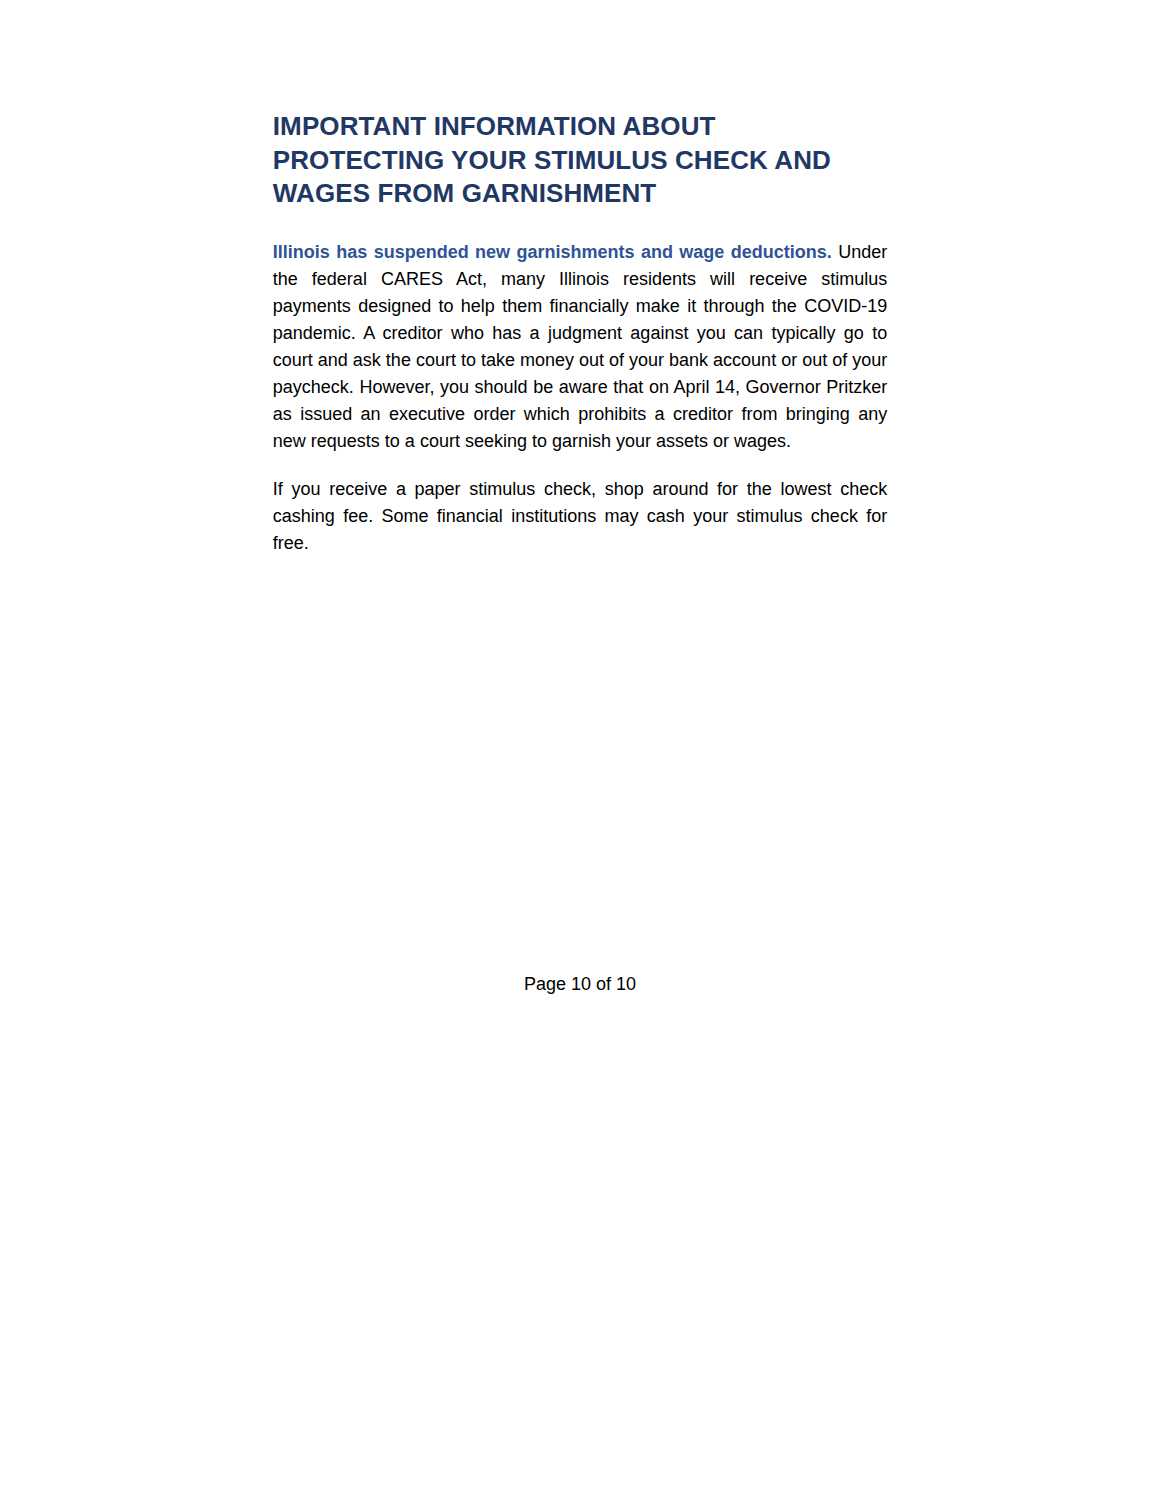IMPORTANT INFORMATION ABOUT PROTECTING YOUR STIMULUS CHECK AND WAGES FROM GARNISHMENT
Illinois has suspended new garnishments and wage deductions. Under the federal CARES Act, many Illinois residents will receive stimulus payments designed to help them financially make it through the COVID-19 pandemic. A creditor who has a judgment against you can typically go to court and ask the court to take money out of your bank account or out of your paycheck. However, you should be aware that on April 14, Governor Pritzker as issued an executive order which prohibits a creditor from bringing any new requests to a court seeking to garnish your assets or wages.
If you receive a paper stimulus check, shop around for the lowest check cashing fee. Some financial institutions may cash your stimulus check for free.
Page 10 of 10